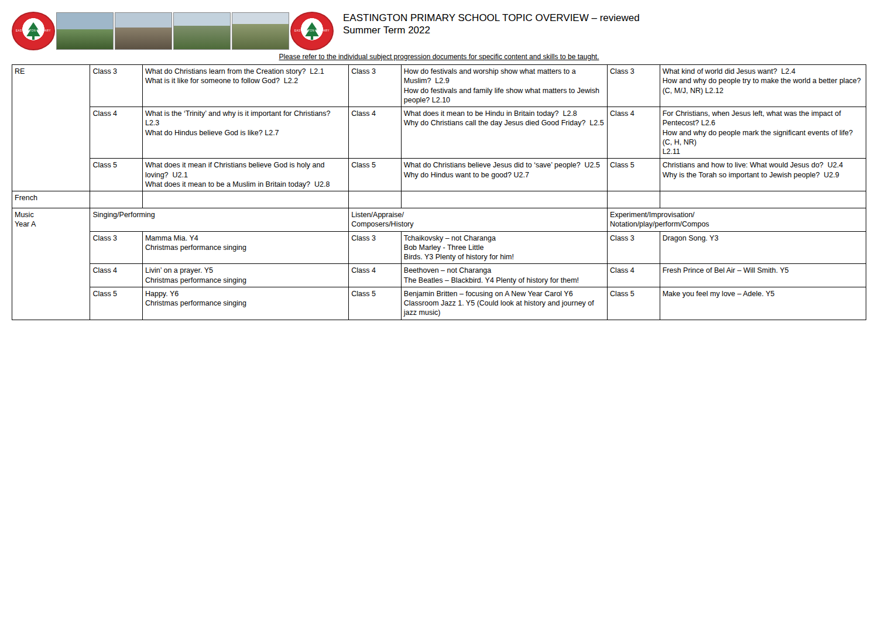EASTINGTON PRIMARY SCHOOL TOPIC OVERVIEW – reviewed
Summer Term 2022
Please refer to the individual subject progression documents for specific content and skills to be taught.
| RE | Class 3 | What do Christians learn from the Creation story? L2.1 What is it like for someone to follow God? L2.2 | Class 3 | How do festivals and worship show what matters to a Muslim? L2.9 How do festivals and family life show what matters to Jewish people? L2.10 | Class 3 | What kind of world did Jesus want? L2.4 How and why do people try to make the world a better place? (C, M/J, NR) L2.12 |
| Class 4 | What is the ‘Trinity’ and why is it important for Christians? L2.3 What do Hindus believe God is like? L2.7 | Class 4 | What does it mean to be Hindu in Britain today? L2.8 Why do Christians call the day Jesus died Good Friday? L2.5 | Class 4 | For Christians, when Jesus left, what was the impact of Pentecost? L2.6 How and why do people mark the significant events of life? (C, H, NR) L2.11 |
| Class 5 | What does it mean if Christians believe God is holy and loving? U2.1 What does it mean to be a Muslim in Britain today? U2.8 | Class 5 | What do Christians believe Jesus did to ‘save’ people? U2.5 Why do Hindus want to be good? U2.7 | Class 5 | Christians and how to live: What would Jesus do? U2.4 Why is the Torah so important to Jewish people? U2.9 |
| French | | | | | | |
| Music Year A | Singing/Performing | Listen/Appraise/ Composers/History | Experiment/Improvisation/ Notation/play/perform/Compos |
| Class 3 | Mamma Mia. Y4 Christmas performance singing | Class 3 | Tchaikovsky – not Charanga Bob Marley - Three Little Birds. Y3 Plenty of history for him! | Class 3 | Dragon Song. Y3 |
| Class 4 | Livin’ on a prayer. Y5 Christmas performance singing | Class 4 | Beethoven – not Charanga The Beatles – Blackbird. Y4 Plenty of history for them! | Class 4 | Fresh Prince of Bel Air – Will Smith. Y5 |
| Class 5 | Happy. Y6 Christmas performance singing | Class 5 | Benjamin Britten – focusing on A New Year Carol Y6 Classroom Jazz 1. Y5 (Could look at history and journey of jazz music) | Class 5 | Make you feel my love – Adele. Y5 |